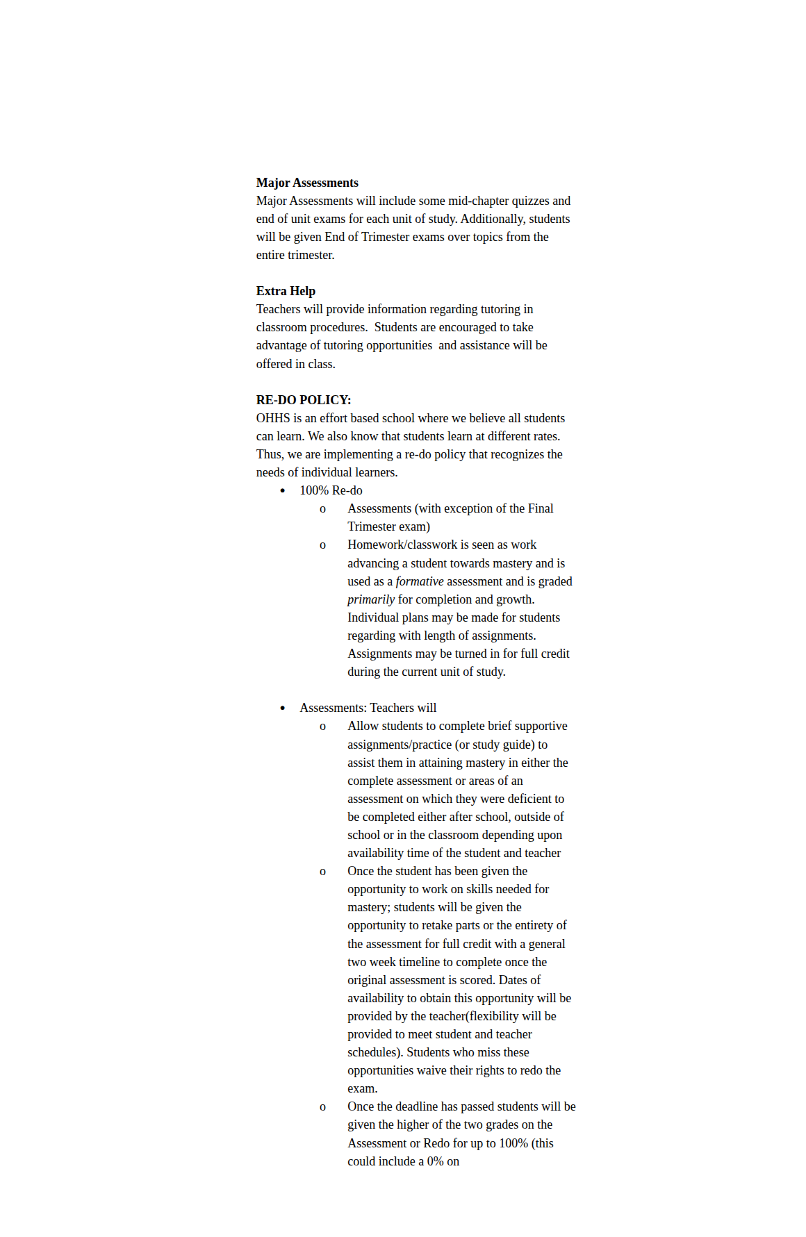Major Assessments
Major Assessments will include some mid-chapter quizzes and end of unit exams for each unit of study. Additionally, students will be given End of Trimester exams over topics from the entire trimester.
Extra Help
Teachers will provide information regarding tutoring in classroom procedures. Students are encouraged to take advantage of tutoring opportunities and assistance will be offered in class.
RE-DO POLICY:
OHHS is an effort based school where we believe all students can learn. We also know that students learn at different rates. Thus, we are implementing a re-do policy that recognizes the needs of individual learners.
100% Re-do
Assessments (with exception of the Final Trimester exam)
Homework/classwork is seen as work advancing a student towards mastery and is used as a formative assessment and is graded primarily for completion and growth. Individual plans may be made for students regarding with length of assignments. Assignments may be turned in for full credit during the current unit of study.
Assessments: Teachers will
Allow students to complete brief supportive assignments/practice (or study guide) to assist them in attaining mastery in either the complete assessment or areas of an assessment on which they were deficient to be completed either after school, outside of school or in the classroom depending upon availability time of the student and teacher
Once the student has been given the opportunity to work on skills needed for mastery; students will be given the opportunity to retake parts or the entirety of the assessment for full credit with a general two week timeline to complete once the original assessment is scored. Dates of availability to obtain this opportunity will be provided by the teacher(flexibility will be provided to meet student and teacher schedules). Students who miss these opportunities waive their rights to redo the exam.
Once the deadline has passed students will be given the higher of the two grades on the Assessment or Redo for up to 100% (this could include a 0% on